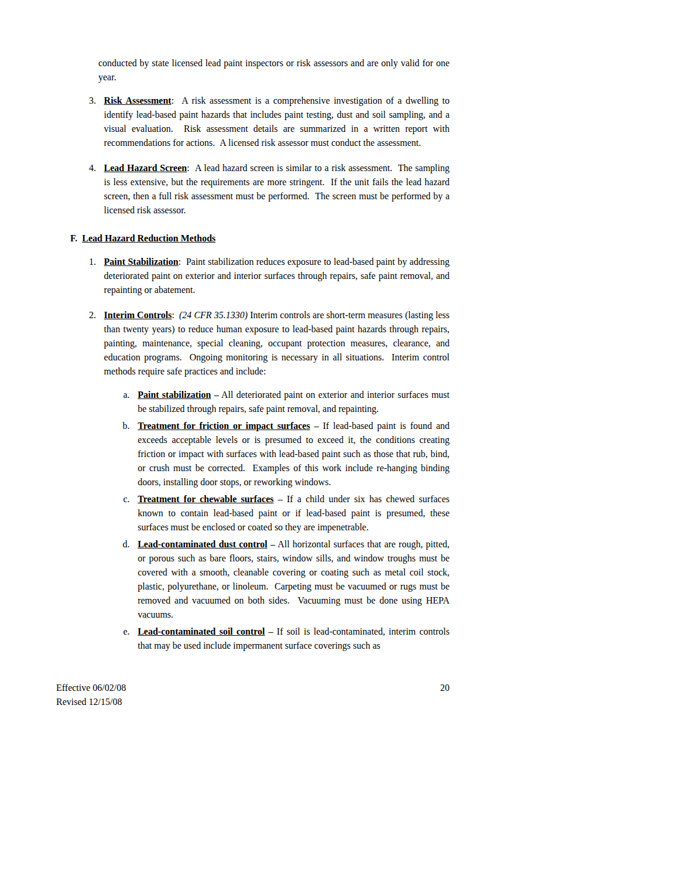conducted by state licensed lead paint inspectors or risk assessors and are only valid for one year.
Risk Assessment: A risk assessment is a comprehensive investigation of a dwelling to identify lead-based paint hazards that includes paint testing, dust and soil sampling, and a visual evaluation. Risk assessment details are summarized in a written report with recommendations for actions. A licensed risk assessor must conduct the assessment.
Lead Hazard Screen: A lead hazard screen is similar to a risk assessment. The sampling is less extensive, but the requirements are more stringent. If the unit fails the lead hazard screen, then a full risk assessment must be performed. The screen must be performed by a licensed risk assessor.
F. Lead Hazard Reduction Methods
Paint Stabilization: Paint stabilization reduces exposure to lead-based paint by addressing deteriorated paint on exterior and interior surfaces through repairs, safe paint removal, and repainting or abatement.
Interim Controls: (24 CFR 35.1330) Interim controls are short-term measures (lasting less than twenty years) to reduce human exposure to lead-based paint hazards through repairs, painting, maintenance, special cleaning, occupant protection measures, clearance, and education programs. Ongoing monitoring is necessary in all situations. Interim control methods require safe practices and include:
Paint stabilization – All deteriorated paint on exterior and interior surfaces must be stabilized through repairs, safe paint removal, and repainting.
Treatment for friction or impact surfaces – If lead-based paint is found and exceeds acceptable levels or is presumed to exceed it, the conditions creating friction or impact with surfaces with lead-based paint such as those that rub, bind, or crush must be corrected. Examples of this work include re-hanging binding doors, installing door stops, or reworking windows.
Treatment for chewable surfaces – If a child under six has chewed surfaces known to contain lead-based paint or if lead-based paint is presumed, these surfaces must be enclosed or coated so they are impenetrable.
Lead-contaminated dust control – All horizontal surfaces that are rough, pitted, or porous such as bare floors, stairs, window sills, and window troughs must be covered with a smooth, cleanable covering or coating such as metal coil stock, plastic, polyurethane, or linoleum. Carpeting must be vacuumed or rugs must be removed and vacuumed on both sides. Vacuuming must be done using HEPA vacuums.
Lead-contaminated soil control – If soil is lead-contaminated, interim controls that may be used include impermanent surface coverings such as
Effective 06/02/08
Revised 12/15/08
20